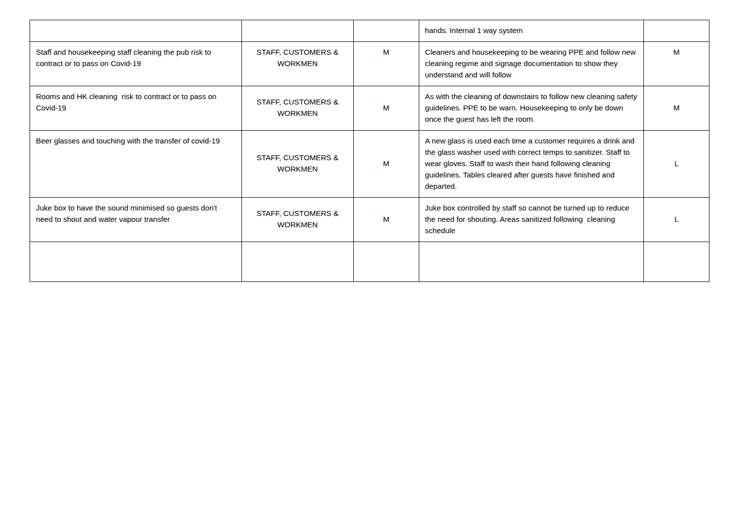| | | | hands. Internal 1 way system | |
| Staff and housekeeping staff cleaning the pub risk to contract or to pass on Covid-19 | STAFF, CUSTOMERS & WORKMEN | M | Cleaners and housekeeping to be wearing PPE and follow new cleaning regime and signage documentation to show they understand and will follow | M |
| Rooms and HK cleaning risk to contract or to pass on Covid-19 | STAFF, CUSTOMERS & WORKMEN | M | As with the cleaning of downstairs to follow new cleaning safety guidelines. PPE to be warn. Housekeeping to only be down once the guest has left the room. | M |
| Beer glasses and touching with the transfer of covid-19 | STAFF, CUSTOMERS & WORKMEN | M | A new glass is used each time a customer requires a drink and the glass washer used with correct temps to sanitizer. Staff to wear gloves. Staff to wash their hand following cleaning guidelines. Tables cleared after guests have finished and departed. | L |
| Juke box to have the sound minimised so guests don't need to shout and water vapour transfer | STAFF, CUSTOMERS & WORKMEN | M | Juke box controlled by staff so cannot be turned up to reduce the need for shouting. Areas sanitized following cleaning schedule | L |